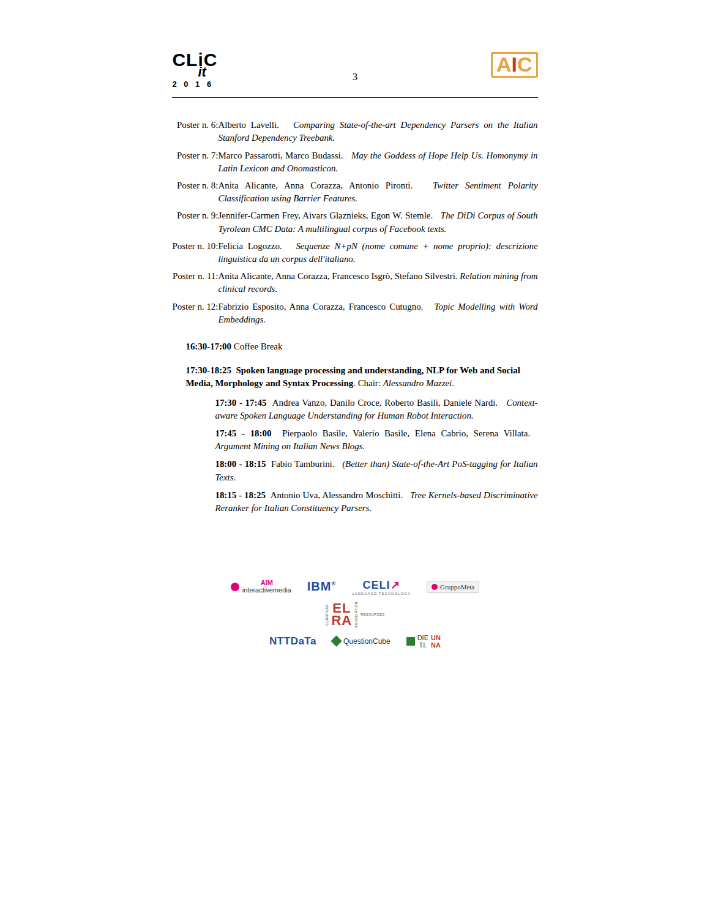CLi C it 2 0 1 6
3
AIC
| Poster n. 6: | Alberto Lavelli. Comparing State-of-the-art Dependency Parsers on the Italian Stanford Dependency Treebank. |
| Poster n. 7: | Marco Passarotti, Marco Budassi. May the Goddess of Hope Help Us. Homonymy in Latin Lexicon and Onomasticon. |
| Poster n. 8: | Anita Alicante, Anna Corazza, Antonio Pironti. Twitter Sentiment Polarity Classification using Barrier Features. |
| Poster n. 9: | Jennifer-Carmen Frey, Aivars Glaznieks, Egon W. Stemle. The DiDi Corpus of South Tyrolean CMC Data: A multilingual corpus of Facebook texts. |
| Poster n. 10: | Felicia Logozzo. Sequenze N+pN (nome comune + nome proprio): descrizione linguistica da un corpus dell'italiano. |
| Poster n. 11: | Anita Alicante, Anna Corazza, Francesco Isgrò, Stefano Silvestri. Relation mining from clinical records. |
| Poster n. 12: | Fabrizio Esposito, Anna Corazza, Francesco Cutugno. Topic Modelling with Word Embeddings. |
16:30-17:00 Coffee Break
17:30-18:25 Spoken language processing and understanding, NLP for Web and Social Media, Morphology and Syntax Processing. Chair: Alessandro Mazzei.
17:30 - 17:45 Andrea Vanzo, Danilo Croce, Roberto Basili, Daniele Nardi. Context-aware Spoken Language Understanding for Human Robot Interaction.
17:45 - 18:00 Pierpaolo Basile, Valerio Basile, Elena Cabrio, Serena Villata. Argument Mining on Italian News Blogs.
18:00 - 18:15 Fabio Tamburini. (Better than) State-of-the-Art PoS-tagging for Italian Texts.
18:15 - 18:25 Antonio Uva, Alessandro Moschitti. Tree Kernels-based Discriminative Reranker for Italian Constituency Parsers.
AIM
interactivemedia IBM® CELI↗LANGUAGE TECHNOLOGY GruppoMeta
EUROPEAN EL
RA ASSOCIATION RESOURCES
NTTDaTa QuestionCube DIE
TI. UN
NA